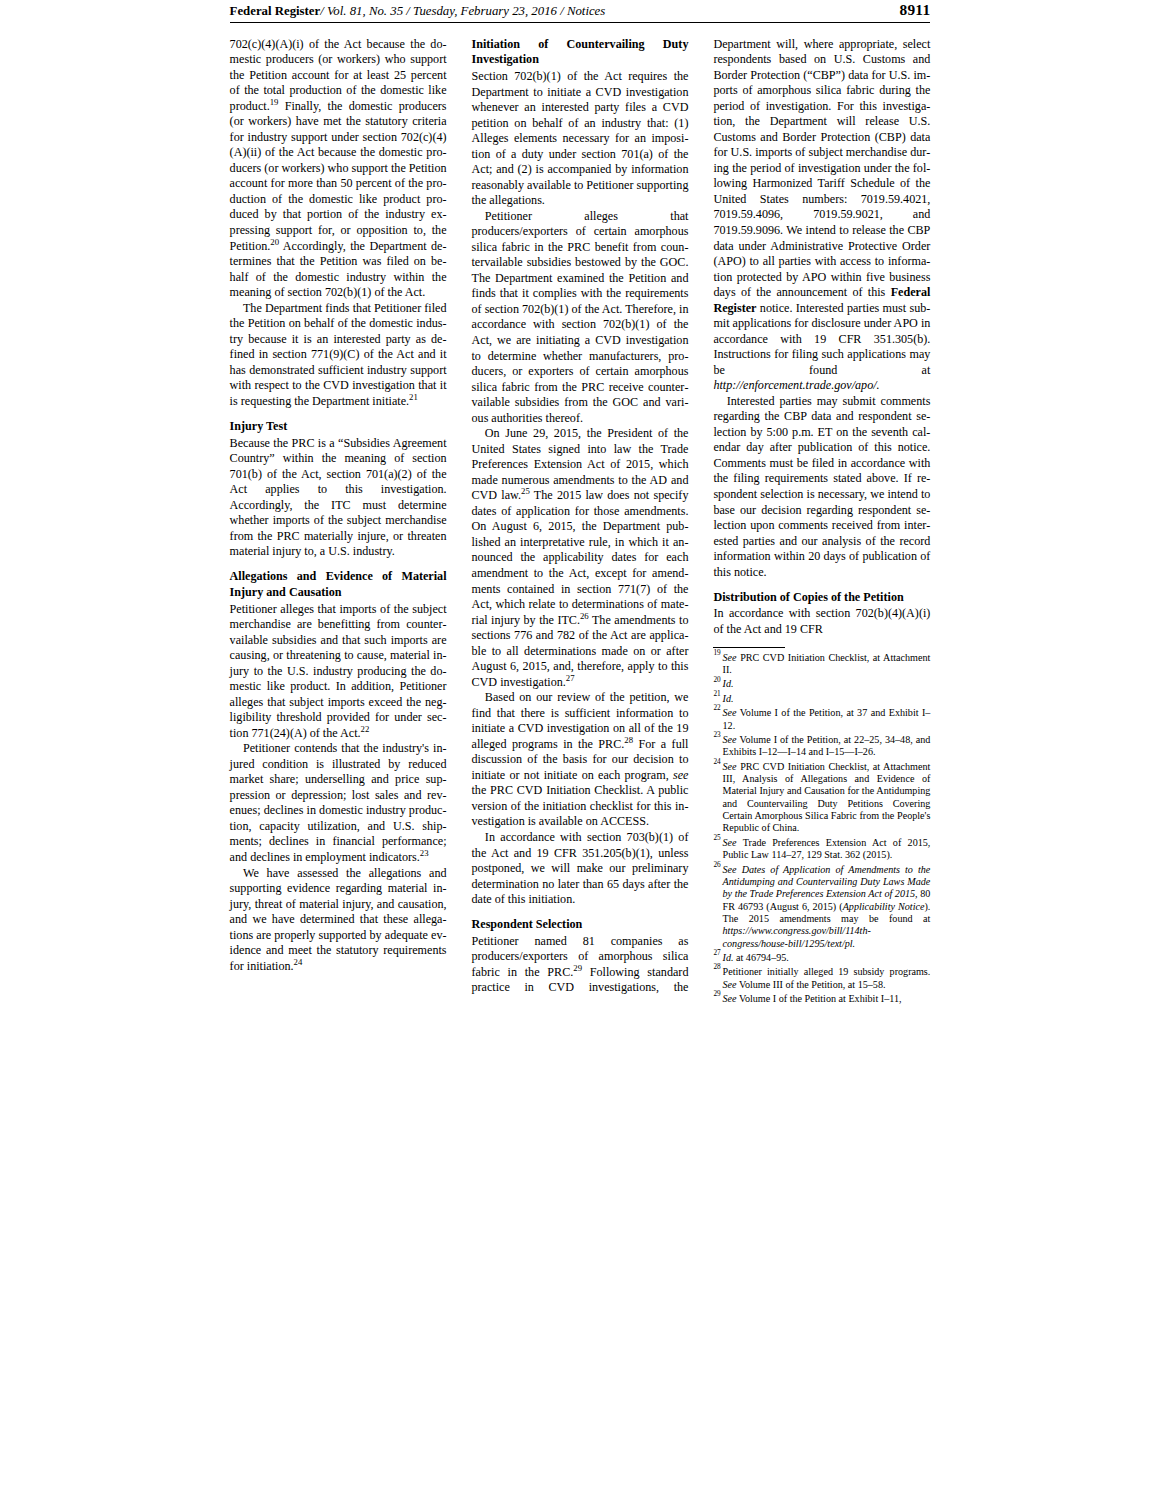Federal Register/ Vol. 81, No. 35 / Tuesday, February 23, 2016 / Notices
8911
702(c)(4)(A)(i) of the Act because the domestic producers (or workers) who support the Petition account for at least 25 percent of the total production of the domestic like product.19 Finally, the domestic producers (or workers) have met the statutory criteria for industry support under section 702(c)(4)(A)(ii) of the Act because the domestic producers (or workers) who support the Petition account for more than 50 percent of the production of the domestic like product produced by that portion of the industry expressing support for, or opposition to, the Petition.20 Accordingly, the Department determines that the Petition was filed on behalf of the domestic industry within the meaning of section 702(b)(1) of the Act.
The Department finds that Petitioner filed the Petition on behalf of the domestic industry because it is an interested party as defined in section 771(9)(C) of the Act and it has demonstrated sufficient industry support with respect to the CVD investigation that it is requesting the Department initiate.21
Injury Test
Because the PRC is a “Subsidies Agreement Country” within the meaning of section 701(b) of the Act, section 701(a)(2) of the Act applies to this investigation. Accordingly, the ITC must determine whether imports of the subject merchandise from the PRC materially injure, or threaten material injury to, a U.S. industry.
Allegations and Evidence of Material Injury and Causation
Petitioner alleges that imports of the subject merchandise are benefitting from countervailable subsidies and that such imports are causing, or threatening to cause, material injury to the U.S. industry producing the domestic like product. In addition, Petitioner alleges that subject imports exceed the negligibility threshold provided for under section 771(24)(A) of the Act.22
Petitioner contends that the industry's injured condition is illustrated by reduced market share; underselling and price suppression or depression; lost sales and revenues; declines in domestic industry production, capacity utilization, and U.S. shipments; declines in financial performance; and declines in employment indicators.23
We have assessed the allegations and supporting evidence regarding material injury, threat of material injury, and causation, and we have determined that these allegations are properly supported by adequate evidence and meet the statutory requirements for initiation.24
Initiation of Countervailing Duty Investigation
Section 702(b)(1) of the Act requires the Department to initiate a CVD investigation whenever an interested party files a CVD petition on behalf of an industry that: (1) Alleges elements necessary for an imposition of a duty under section 701(a) of the Act; and (2) is accompanied by information reasonably available to Petitioner supporting the allegations.
Petitioner alleges that producers/exporters of certain amorphous silica fabric in the PRC benefit from countervailable subsidies bestowed by the GOC. The Department examined the Petition and finds that it complies with the requirements of section 702(b)(1) of the Act. Therefore, in accordance with section 702(b)(1) of the Act, we are initiating a CVD investigation to determine whether manufacturers, producers, or exporters of certain amorphous silica fabric from the PRC receive countervailable subsidies from the GOC and various authorities thereof.
On June 29, 2015, the President of the United States signed into law the Trade Preferences Extension Act of 2015, which made numerous amendments to the AD and CVD law.25 The 2015 law does not specify dates of application for those amendments. On August 6, 2015, the Department published an interpretative rule, in which it announced the applicability dates for each amendment to the Act, except for amendments contained in section 771(7) of the Act, which relate to determinations of material injury by the ITC.26 The amendments to sections 776 and 782 of the Act are applicable to all determinations made on or after August 6, 2015, and, therefore, apply to this CVD investigation.27
Based on our review of the petition, we find that there is sufficient information to initiate a CVD investigation on all of the 19 alleged programs in the PRC.28 For a full discussion of the basis for our decision to initiate or not initiate on each program, see the PRC CVD Initiation Checklist. A public version of the initiation checklist for this investigation is available on ACCESS.
In accordance with section 703(b)(1) of the Act and 19 CFR 351.205(b)(1), unless postponed, we will make our preliminary determination no later than 65 days after the date of this initiation.
Respondent Selection
Petitioner named 81 companies as producers/exporters of amorphous silica fabric in the PRC.29 Following standard practice in CVD investigations, the Department will, where appropriate, select respondents based on U.S. Customs and Border Protection (“CBP”) data for U.S. imports of amorphous silica fabric during the period of investigation. For this investigation, the Department will release U.S. Customs and Border Protection (CBP) data for U.S. imports of subject merchandise during the period of investigation under the following Harmonized Tariff Schedule of the United States numbers: 7019.59.4021, 7019.59.4096, 7019.59.9021, and 7019.59.9096. We intend to release the CBP data under Administrative Protective Order (APO) to all parties with access to information protected by APO within five business days of the announcement of this Federal Register notice. Interested parties must submit applications for disclosure under APO in accordance with 19 CFR 351.305(b). Instructions for filing such applications may be found at http://enforcement.trade.gov/apo/.
Interested parties may submit comments regarding the CBP data and respondent selection by 5:00 p.m. ET on the seventh calendar day after publication of this notice. Comments must be filed in accordance with the filing requirements stated above. If respondent selection is necessary, we intend to base our decision regarding respondent selection upon comments received from interested parties and our analysis of the record information within 20 days of publication of this notice.
Distribution of Copies of the Petition
In accordance with section 702(b)(4)(A)(i) of the Act and 19 CFR
19See PRC CVD Initiation Checklist, at Attachment II.
20Id.
21Id.
22See Volume I of the Petition, at 37 and Exhibit I–12.
23See Volume I of the Petition, at 22–25, 34–48, and Exhibits I–12—I–14 and I–15—I–26.
24See PRC CVD Initiation Checklist, at Attachment III, Analysis of Allegations and Evidence of Material Injury and Causation for the Antidumping and Countervailing Duty Petitions Covering Certain Amorphous Silica Fabric from the People's Republic of China.
25See Trade Preferences Extension Act of 2015, Public Law 114–27, 129 Stat. 362 (2015).
26See Dates of Application of Amendments to the Antidumping and Countervailing Duty Laws Made by the Trade Preferences Extension Act of 2015, 80 FR 46793 (August 6, 2015) (Applicability Notice). The 2015 amendments may be found at https://www.congress.gov/bill/114th-congress/house-bill/1295/text/pl.
27Id. at 46794–95.
28Petitioner initially alleged 19 subsidy programs. See Volume III of the Petition, at 15–58.
29See Volume I of the Petition at Exhibit I–11,